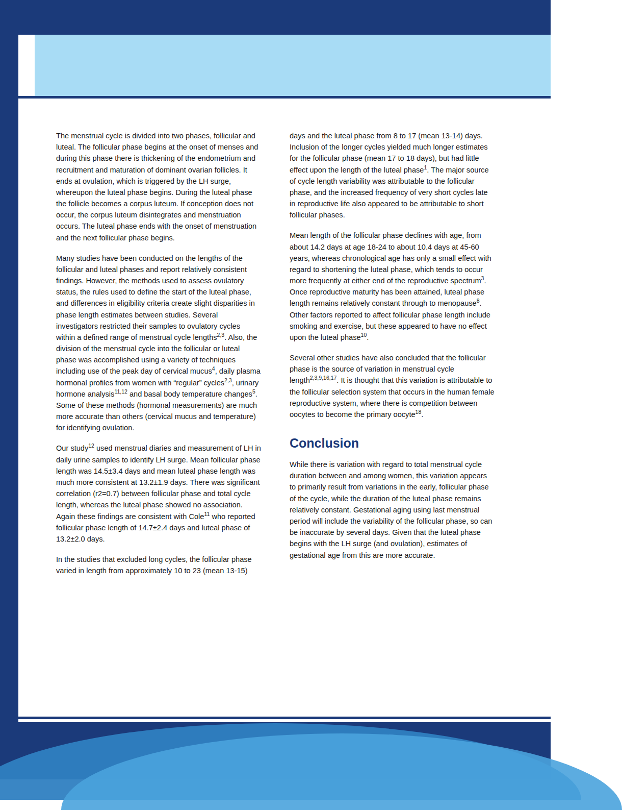The menstrual cycle is divided into two phases, follicular and luteal. The follicular phase begins at the onset of menses and during this phase there is thickening of the endometrium and recruitment and maturation of dominant ovarian follicles. It ends at ovulation, which is triggered by the LH surge, whereupon the luteal phase begins. During the luteal phase the follicle becomes a corpus luteum. If conception does not occur, the corpus luteum disintegrates and menstruation occurs. The luteal phase ends with the onset of menstruation and the next follicular phase begins.
Many studies have been conducted on the lengths of the follicular and luteal phases and report relatively consistent findings. However, the methods used to assess ovulatory status, the rules used to define the start of the luteal phase, and differences in eligibility criteria create slight disparities in phase length estimates between studies. Several investigators restricted their samples to ovulatory cycles within a defined range of menstrual cycle lengths2,3. Also, the division of the menstrual cycle into the follicular or luteal phase was accomplished using a variety of techniques including use of the peak day of cervical mucus4, daily plasma hormonal profiles from women with “regular” cycles2,3, urinary hormone analysis11,12 and basal body temperature changes5. Some of these methods (hormonal measurements) are much more accurate than others (cervical mucus and temperature) for identifying ovulation.
Our study12 used menstrual diaries and measurement of LH in daily urine samples to identify LH surge. Mean follicular phase length was 14.5±3.4 days and mean luteal phase length was much more consistent at 13.2±1.9 days. There was significant correlation (r2=0.7) between follicular phase and total cycle length, whereas the luteal phase showed no association. Again these findings are consistent with Cole11 who reported follicular phase length of 14.7±2.4 days and luteal phase of 13.2±2.0 days.
In the studies that excluded long cycles, the follicular phase varied in length from approximately 10 to 23 (mean 13-15) days and the luteal phase from 8 to 17 (mean 13-14) days. Inclusion of the longer cycles yielded much longer estimates for the follicular phase (mean 17 to 18 days), but had little effect upon the length of the luteal phase1. The major source of cycle length variability was attributable to the follicular phase, and the increased frequency of very short cycles late in reproductive life also appeared to be attributable to short follicular phases.
Mean length of the follicular phase declines with age, from about 14.2 days at age 18-24 to about 10.4 days at 45-60 years, whereas chronological age has only a small effect with regard to shortening the luteal phase, which tends to occur more frequently at either end of the reproductive spectrum3. Once reproductive maturity has been attained, luteal phase length remains relatively constant through to menopause8. Other factors reported to affect follicular phase length include smoking and exercise, but these appeared to have no effect upon the luteal phase10.
Several other studies have also concluded that the follicular phase is the source of variation in menstrual cycle length2,3,9,16,17. It is thought that this variation is attributable to the follicular selection system that occurs in the human female reproductive system, where there is competition between oocytes to become the primary oocyte18.
Conclusion
While there is variation with regard to total menstrual cycle duration between and among women, this variation appears to primarily result from variations in the early, follicular phase of the cycle, while the duration of the luteal phase remains relatively constant. Gestational aging using last menstrual period will include the variability of the follicular phase, so can be inaccurate by several days. Given that the luteal phase begins with the LH surge (and ovulation), estimates of gestational age from this are more accurate.